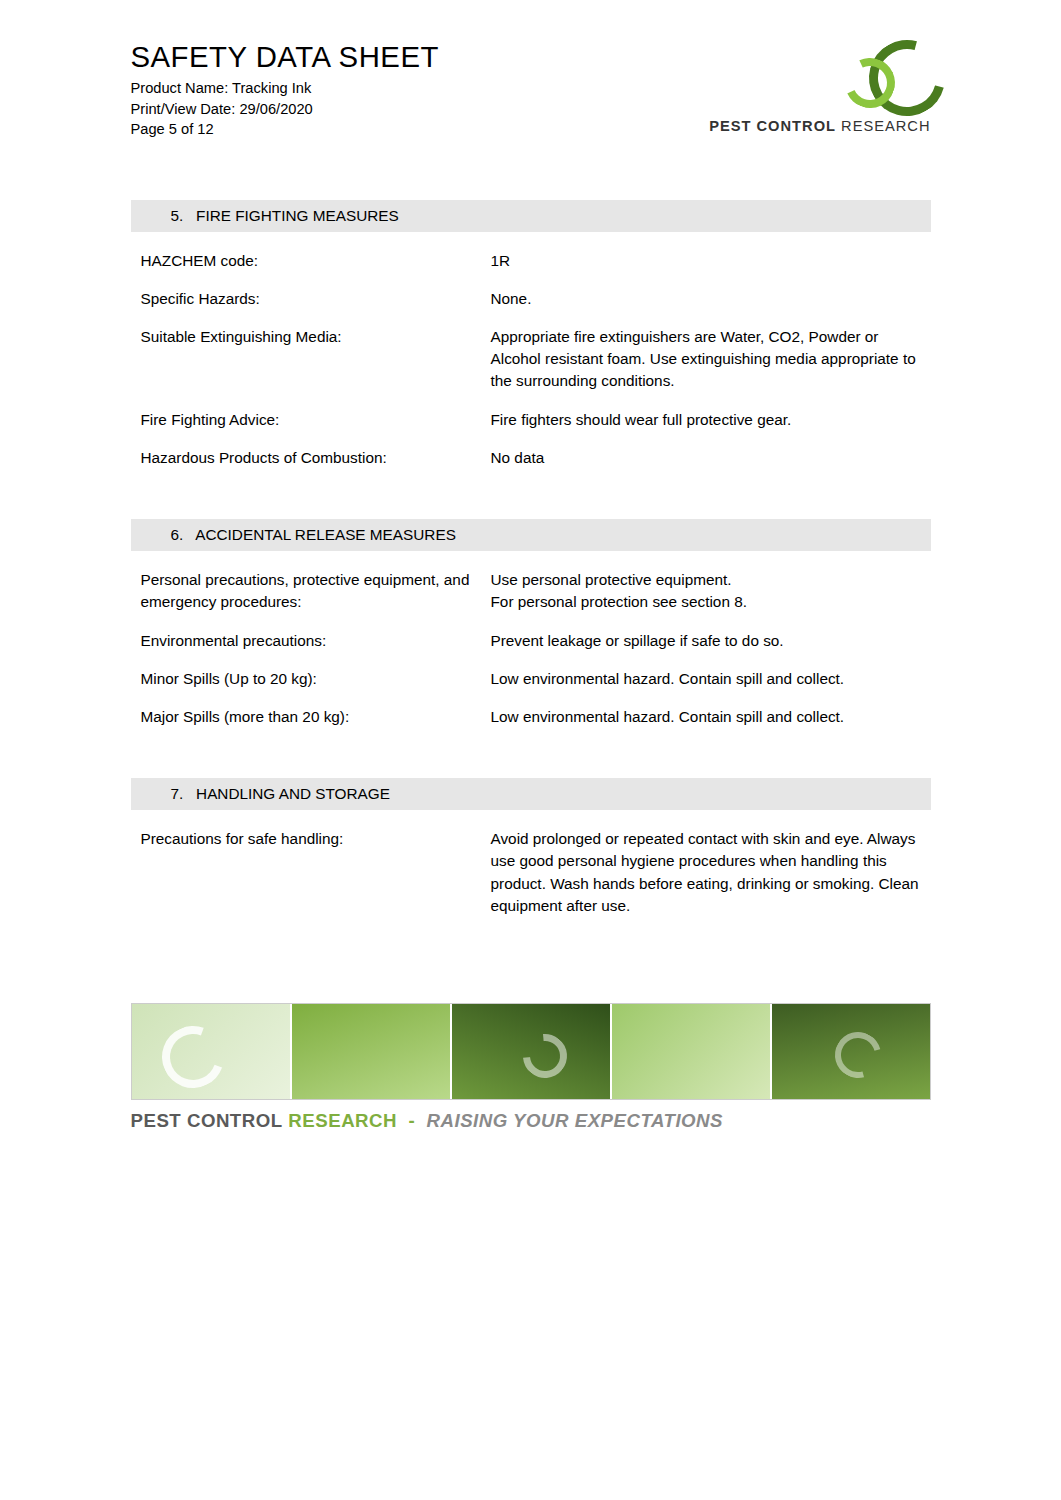SAFETY DATA SHEET
Product Name: Tracking Ink
Print/View Date: 29/06/2020
Page 5 of 12
PEST CONTROL RESEARCH
5. FIRE FIGHTING MEASURES
| HAZCHEM code: | 1R |
| Specific Hazards: | None. |
| Suitable Extinguishing Media: | Appropriate fire extinguishers are Water, CO2, Powder or Alcohol resistant foam. Use extinguishing media appropriate to the surrounding conditions. |
| Fire Fighting Advice: | Fire fighters should wear full protective gear. |
| Hazardous Products of Combustion: | No data |
6. ACCIDENTAL RELEASE MEASURES
| Personal precautions, protective equipment, and emergency procedures: | Use personal protective equipment. For personal protection see section 8. |
| Environmental precautions: | Prevent leakage or spillage if safe to do so. |
| Minor Spills (Up to 20 kg): | Low environmental hazard. Contain spill and collect. |
| Major Spills (more than 20 kg): | Low environmental hazard. Contain spill and collect. |
7. HANDLING AND STORAGE
| Precautions for safe handling: | Avoid prolonged or repeated contact with skin and eye. Always use good personal hygiene procedures when handling this product. Wash hands before eating, drinking or smoking. Clean equipment after use. |
PEST CONTROL RESEARCH - RAISING YOUR EXPECTATIONS